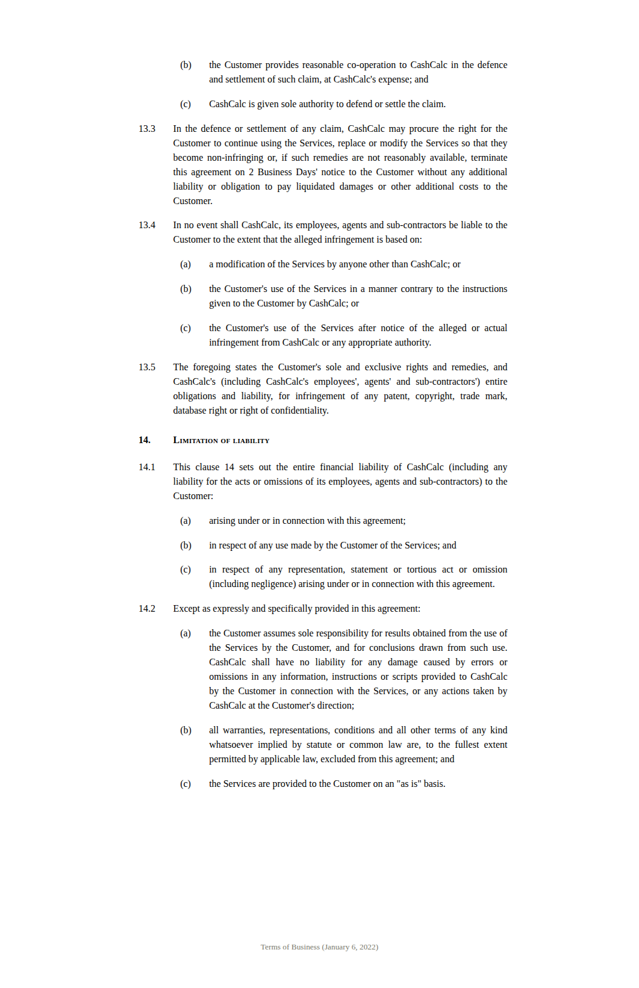(b)
the Customer provides reasonable co-operation to CashCalc in the defence and settlement of such claim, at CashCalc's expense; and
(c)
CashCalc is given sole authority to defend or settle the claim.
13.3
In the defence or settlement of any claim, CashCalc may procure the right for the Customer to continue using the Services, replace or modify the Services so that they become non-infringing or, if such remedies are not reasonably available, terminate this agreement on 2 Business Days' notice to the Customer without any additional liability or obligation to pay liquidated damages or other additional costs to the Customer.
13.4
In no event shall CashCalc, its employees, agents and sub-contractors be liable to the Customer to the extent that the alleged infringement is based on:
(a)
a modification of the Services by anyone other than CashCalc; or
(b)
the Customer's use of the Services in a manner contrary to the instructions given to the Customer by CashCalc; or
(c)
the Customer's use of the Services after notice of the alleged or actual infringement from CashCalc or any appropriate authority.
13.5
The foregoing states the Customer's sole and exclusive rights and remedies, and CashCalc's (including CashCalc's employees', agents' and sub-contractors') entire obligations and liability, for infringement of any patent, copyright, trade mark, database right or right of confidentiality.
14.
Limitation of liability
14.1
This clause 14 sets out the entire financial liability of CashCalc (including any liability for the acts or omissions of its employees, agents and sub-contractors) to the Customer:
(a)
arising under or in connection with this agreement;
(b)
in respect of any use made by the Customer of the Services; and
(c)
in respect of any representation, statement or tortious act or omission (including negligence) arising under or in connection with this agreement.
14.2
Except as expressly and specifically provided in this agreement:
(a)
the Customer assumes sole responsibility for results obtained from the use of the Services by the Customer, and for conclusions drawn from such use. CashCalc shall have no liability for any damage caused by errors or omissions in any information, instructions or scripts provided to CashCalc by the Customer in connection with the Services, or any actions taken by CashCalc at the Customer's direction;
(b)
all warranties, representations, conditions and all other terms of any kind whatsoever implied by statute or common law are, to the fullest extent permitted by applicable law, excluded from this agreement; and
(c)
the Services are provided to the Customer on an "as is" basis.
Terms of Business (January 6, 2022)